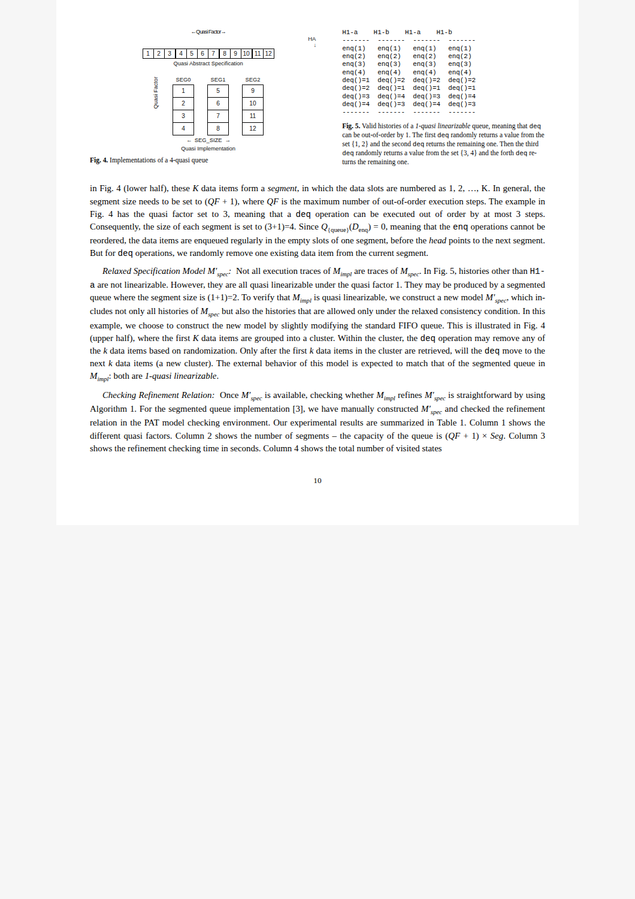←Quasi Factor→
HA
↓
| 1 | 2 | 3 | 4 | 5 | 6 | 7 | 8 | 9 | 10 | 11 | 12 |
Quasi Abstract Specification
Quasi Factor
SEG0
| 1 |
| 2 |
| 3 |
| 4 |
SEG1
| 5 |
| 6 |
| 7 |
| 8 |
SEG2
| 9 |
| 10 |
| 11 |
| 12 |
← SEG_SIZE →
Quasi Implementation
Fig. 4. Implementations of a 4-quasi queue
H1-a H1-b H1-a H1-b ------- ------- ------- ------- enq(1) enq(1) enq(1) enq(1) enq(2) enq(2) enq(2) enq(2) enq(3) enq(3) enq(3) enq(3) enq(4) enq(4) enq(4) enq(4) deq()=1 deq()=2 deq()=2 deq()=2 deq()=2 deq()=1 deq()=1 deq()=1 deq()=3 deq()=4 deq()=3 deq()=4 deq()=4 deq()=3 deq()=4 deq()=3 ------- ------- ------- -------
Fig. 5. Valid histories of a 1-quasi linearizable queue, meaning that deq can be out-of-order by 1. The first deq randomly returns a value from the set {1, 2} and the second deq returns the remaining one. Then the third deq randomly returns a value from the set {3, 4} and the forth deq returns the remaining one.
in Fig. 4 (lower half), these K data items form a segment, in which the data slots are numbered as 1, 2, …, K. In general, the segment size needs to be set to (QF + 1), where QF is the maximum number of out-of-order execution steps. The example in Fig. 4 has the quasi factor set to 3, meaning that a deq operation can be executed out of order by at most 3 steps. Consequently, the size of each segment is set to (3+1)=4. Since Q{queue}(Denq) = 0, meaning that the enq operations cannot be reordered, the data items are enqueued regularly in the empty slots of one segment, before the head points to the next segment. But for deq operations, we randomly remove one existing data item from the current segment.
Relaxed Specification Model M′spec: Not all execution traces of Mimpl are traces of Mspec. In Fig. 5, histories other than H1-a are not linearizable. However, they are all quasi linearizable under the quasi factor 1. They may be produced by a segmented queue where the segment size is (1+1)=2. To verify that Mimpl is quasi linearizable, we construct a new model M′spec, which includes not only all histories of Mspec but also the histories that are allowed only under the relaxed consistency condition. In this example, we choose to construct the new model by slightly modifying the standard FIFO queue. This is illustrated in Fig. 4 (upper half), where the first K data items are grouped into a cluster. Within the cluster, the deq operation may remove any of the k data items based on randomization. Only after the first k data items in the cluster are retrieved, will the deq move to the next k data items (a new cluster). The external behavior of this model is expected to match that of the segmented queue in Mimpl: both are 1-quasi linearizable.
Checking Refinement Relation: Once M′spec is available, checking whether Mimpl refines M′spec is straightforward by using Algorithm 1. For the segmented queue implementation [3], we have manually constructed M′spec and checked the refinement relation in the PAT model checking environment. Our experimental results are summarized in Table 1. Column 1 shows the different quasi factors. Column 2 shows the number of segments – the capacity of the queue is (QF + 1) × Seg. Column 3 shows the refinement checking time in seconds. Column 4 shows the total number of visited states
10